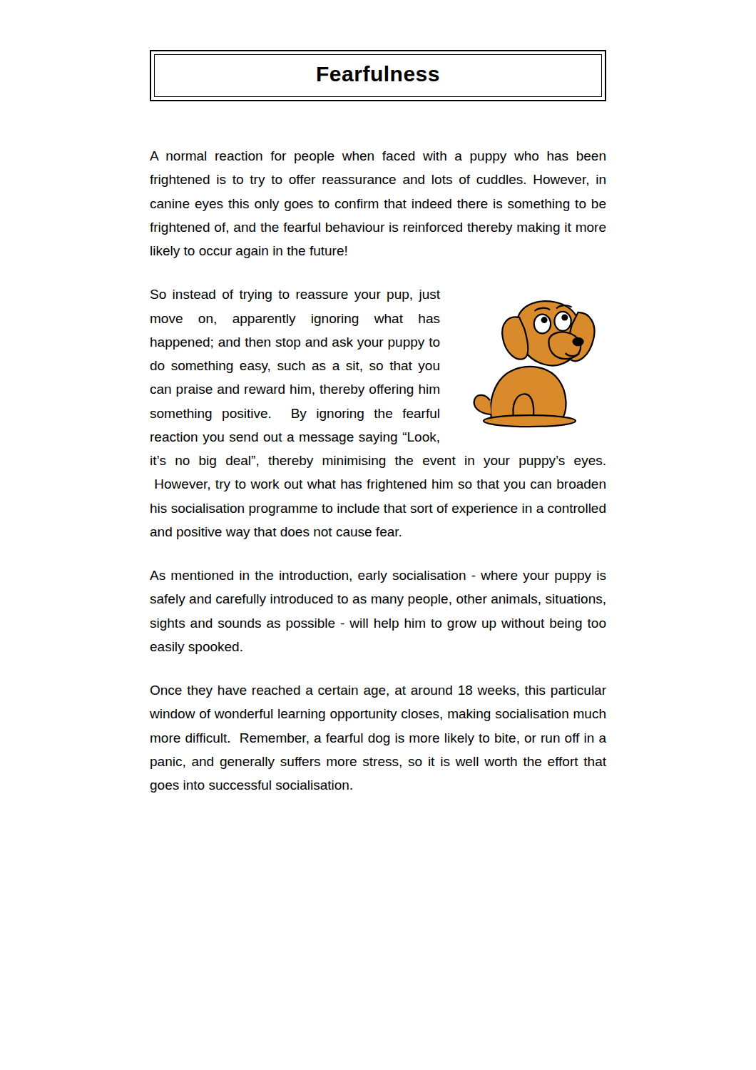Fearfulness
A normal reaction for people when faced with a puppy who has been frightened is to try to offer reassurance and lots of cuddles. However, in canine eyes this only goes to confirm that indeed there is something to be frightened of, and the fearful behaviour is reinforced thereby making it more likely to occur again in the future!
So instead of trying to reassure your pup, just move on, apparently ignoring what has happened; and then stop and ask your puppy to do something easy, such as a sit, so that you can praise and reward him, thereby offering him something positive. By ignoring the fearful reaction you send out a message saying “Look, it’s no big deal”, thereby minimising the event in your puppy’s eyes. However, try to work out what has frightened him so that you can broaden his socialisation programme to include that sort of experience in a controlled and positive way that does not cause fear.
As mentioned in the introduction, early socialisation - where your puppy is safely and carefully introduced to as many people, other animals, situations, sights and sounds as possible - will help him to grow up without being too easily spooked.
Once they have reached a certain age, at around 18 weeks, this particular window of wonderful learning opportunity closes, making socialisation much more difficult. Remember, a fearful dog is more likely to bite, or run off in a panic, and generally suffers more stress, so it is well worth the effort that goes into successful socialisation.